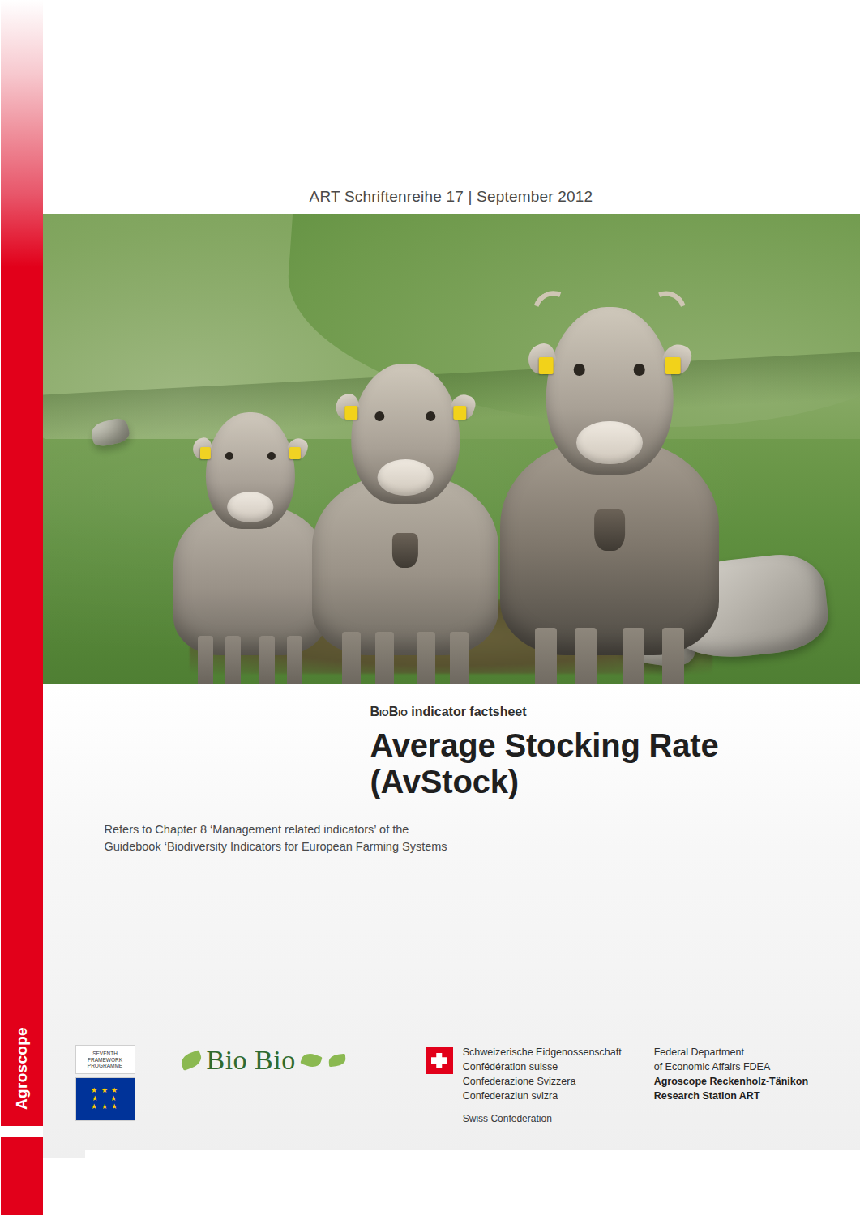Agroscope
ART Schriftenreihe 17 | September 2012
Bio Bio indicator factsheet
Average Stocking Rate
(AvStock)
Refers to Chapter 8 ‘Management related indicators’ of the Guidebook ‘Biodiversity Indicators for European Farming Systems
SEVENTH FRAMEWORK
PROGRAMME
★ ★ ★
★ ★
★ ★ ★
Bio Bio
Schweizerische Eidgenossenschaft
Confédération suisse
Confederazione Svizzera
Confederaziun svizra
Swiss Confederation
Federal Department
of Economic Affairs FDEA
Agroscope Reckenholz-Tänikon
Research Station ART